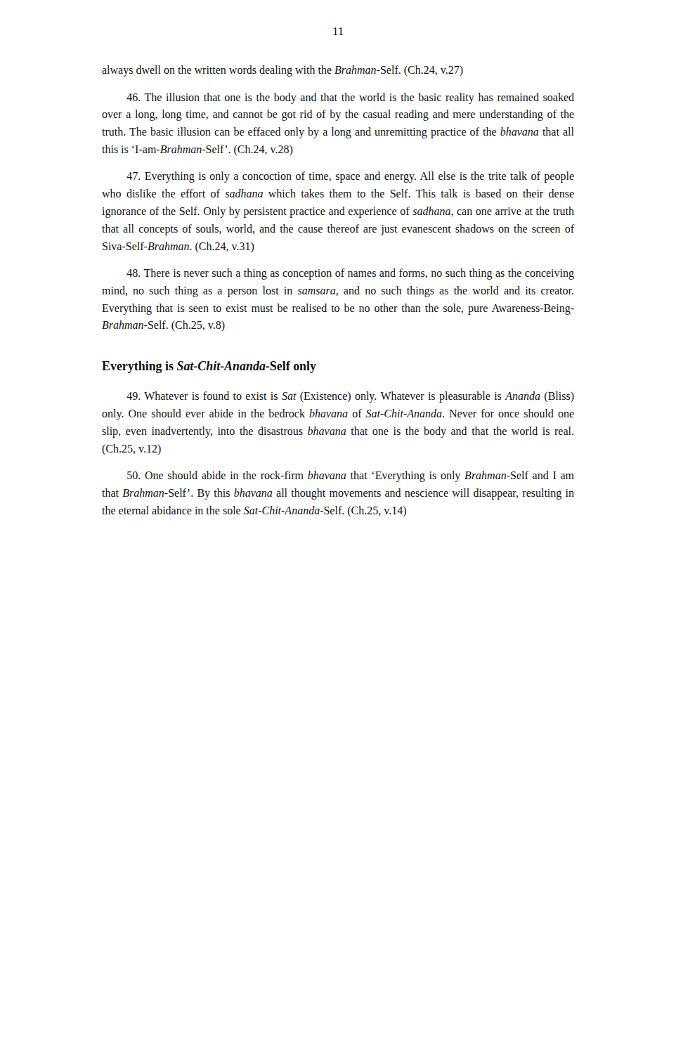11
always dwell on the written words dealing with the Brahman-Self. (Ch.24, v.27)
46. The illusion that one is the body and that the world is the basic reality has remained soaked over a long, long time, and cannot be got rid of by the casual reading and mere understanding of the truth. The basic illusion can be effaced only by a long and unremitting practice of the bhavana that all this is ‘I-am-Brahman-Self’. (Ch.24, v.28)
47. Everything is only a concoction of time, space and energy. All else is the trite talk of people who dislike the effort of sadhana which takes them to the Self. This talk is based on their dense ignorance of the Self. Only by persistent practice and experience of sadhana, can one arrive at the truth that all concepts of souls, world, and the cause thereof are just evanescent shadows on the screen of Siva-Self-Brahman. (Ch.24, v.31)
48. There is never such a thing as conception of names and forms, no such thing as the conceiving mind, no such thing as a person lost in samsara, and no such things as the world and its creator. Everything that is seen to exist must be realised to be no other than the sole, pure Awareness-Being-Brahman-Self. (Ch.25, v.8)
Everything is Sat-Chit-Ananda-Self only
49. Whatever is found to exist is Sat (Existence) only. Whatever is pleasurable is Ananda (Bliss) only. One should ever abide in the bedrock bhavana of Sat-Chit-Ananda. Never for once should one slip, even inadvertently, into the disastrous bhavana that one is the body and that the world is real. (Ch.25, v.12)
50. One should abide in the rock-firm bhavana that ‘Everything is only Brahman-Self and I am that Brahman-Self’. By this bhavana all thought movements and nescience will disappear, resulting in the eternal abidance in the sole Sat-Chit-Ananda-Self. (Ch.25, v.14)